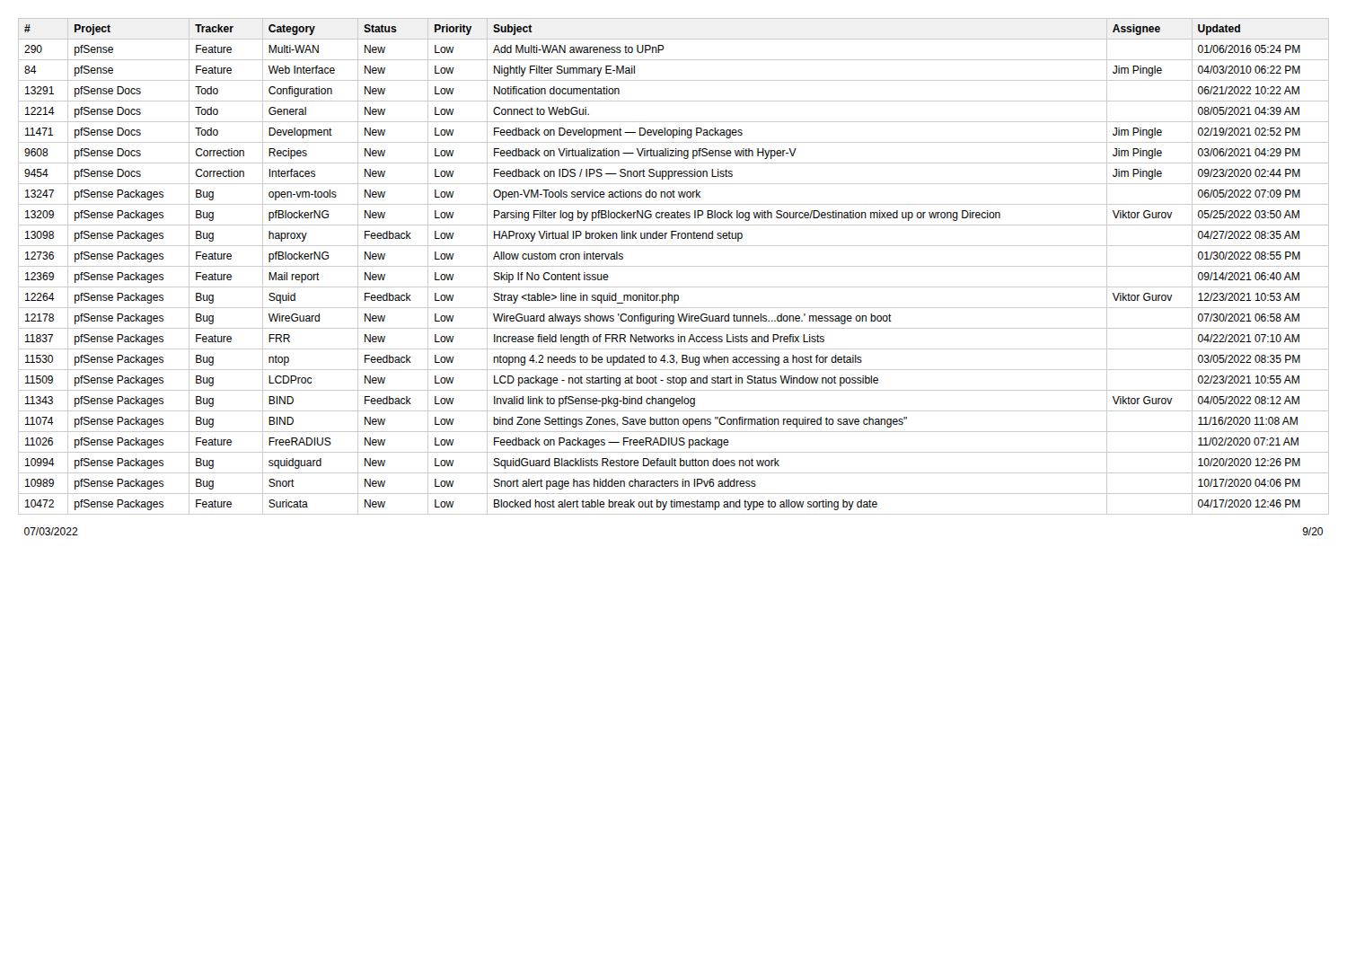| # | Project | Tracker | Category | Status | Priority | Subject | Assignee | Updated |
| --- | --- | --- | --- | --- | --- | --- | --- | --- |
| 290 | pfSense | Feature | Multi-WAN | New | Low | Add Multi-WAN awareness to UPnP | | 01/06/2016 05:24 PM |
| 84 | pfSense | Feature | Web Interface | New | Low | Nightly Filter Summary E-Mail | Jim Pingle | 04/03/2010 06:22 PM |
| 13291 | pfSense Docs | Todo | Configuration | New | Low | Notification documentation | | 06/21/2022 10:22 AM |
| 12214 | pfSense Docs | Todo | General | New | Low | Connect to WebGui. | | 08/05/2021 04:39 AM |
| 11471 | pfSense Docs | Todo | Development | New | Low | Feedback on Development — Developing Packages | Jim Pingle | 02/19/2021 02:52 PM |
| 9608 | pfSense Docs | Correction | Recipes | New | Low | Feedback on Virtualization — Virtualizing pfSense with Hyper-V | Jim Pingle | 03/06/2021 04:29 PM |
| 9454 | pfSense Docs | Correction | Interfaces | New | Low | Feedback on IDS / IPS — Snort Suppression Lists | Jim Pingle | 09/23/2020 02:44 PM |
| 13247 | pfSense Packages | Bug | open-vm-tools | New | Low | Open-VM-Tools service actions do not work | | 06/05/2022 07:09 PM |
| 13209 | pfSense Packages | Bug | pfBlockerNG | New | Low | Parsing Filter log by pfBlockerNG creates IP Block log with Source/Destination mixed up or wrong Direcion | Viktor Gurov | 05/25/2022 03:50 AM |
| 13098 | pfSense Packages | Bug | haproxy | Feedback | Low | HAProxy Virtual IP broken link under Frontend setup | | 04/27/2022 08:35 AM |
| 12736 | pfSense Packages | Feature | pfBlockerNG | New | Low | Allow custom cron intervals | | 01/30/2022 08:55 PM |
| 12369 | pfSense Packages | Feature | Mail report | New | Low | Skip If No Content issue | | 09/14/2021 06:40 AM |
| 12264 | pfSense Packages | Bug | Squid | Feedback | Low | Stray <table> line in squid_monitor.php | Viktor Gurov | 12/23/2021 10:53 AM |
| 12178 | pfSense Packages | Bug | WireGuard | New | Low | WireGuard always shows 'Configuring WireGuard tunnels...done.' message on boot | | 07/30/2021 06:58 AM |
| 11837 | pfSense Packages | Feature | FRR | New | Low | Increase field length of FRR Networks in Access Lists and Prefix Lists | | 04/22/2021 07:10 AM |
| 11530 | pfSense Packages | Bug | ntop | Feedback | Low | ntopng 4.2 needs to be updated to 4.3, Bug when accessing a host for details | | 03/05/2022 08:35 PM |
| 11509 | pfSense Packages | Bug | LCDProc | New | Low | LCD package - not starting at boot - stop and start in Status Window not possible | | 02/23/2021 10:55 AM |
| 11343 | pfSense Packages | Bug | BIND | Feedback | Low | Invalid link to pfSense-pkg-bind changelog | Viktor Gurov | 04/05/2022 08:12 AM |
| 11074 | pfSense Packages | Bug | BIND | New | Low | bind Zone Settings Zones, Save button opens "Confirmation required to save changes" | | 11/16/2020 11:08 AM |
| 11026 | pfSense Packages | Feature | FreeRADIUS | New | Low | Feedback on Packages — FreeRADIUS package | | 11/02/2020 07:21 AM |
| 10994 | pfSense Packages | Bug | squidguard | New | Low | SquidGuard Blacklists Restore Default button does not work | | 10/20/2020 12:26 PM |
| 10989 | pfSense Packages | Bug | Snort | New | Low | Snort alert page has hidden characters in IPv6 address | | 10/17/2020 04:06 PM |
| 10472 | pfSense Packages | Feature | Suricata | New | Low | Blocked host alert table break out by timestamp and type to allow sorting by date | | 04/17/2020 12:46 PM |
| 07/03/2022 | | 9/20 |